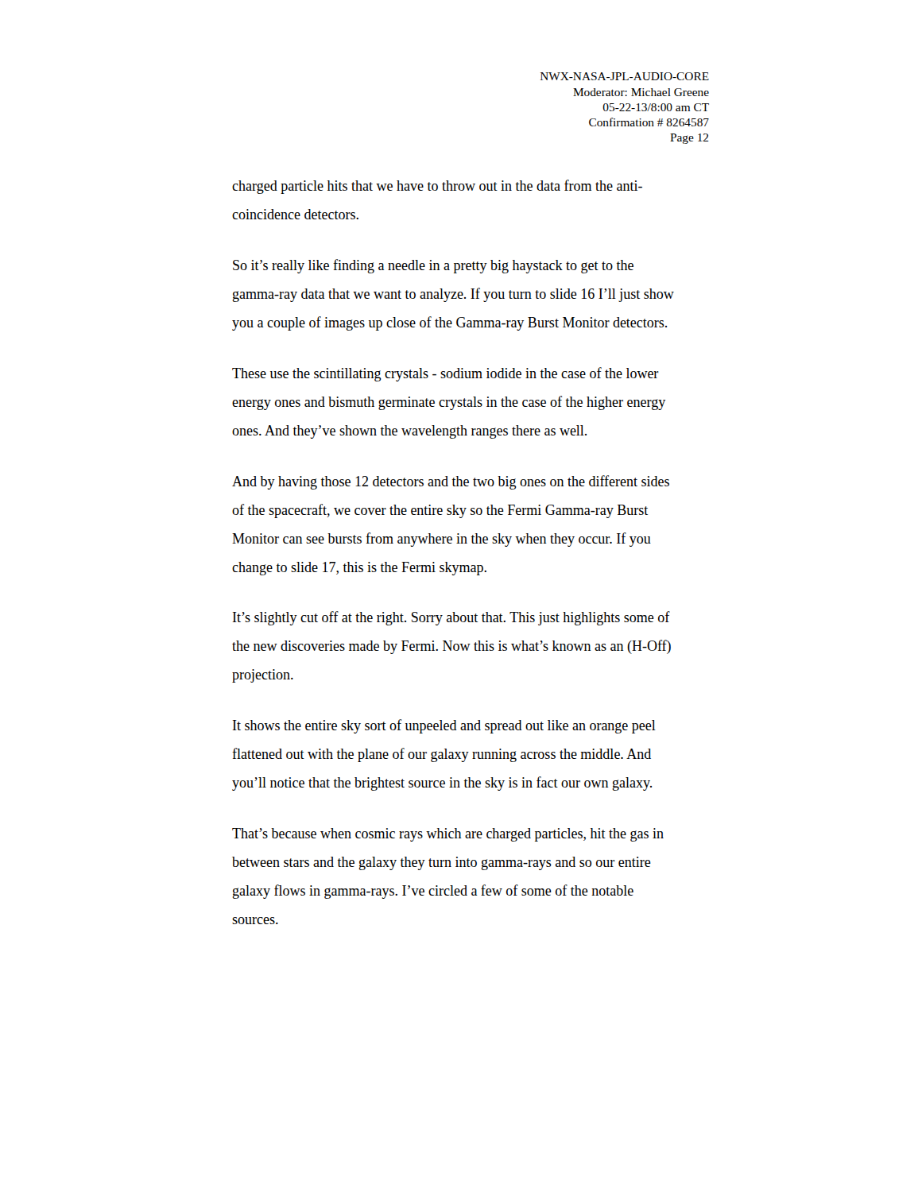NWX-NASA-JPL-AUDIO-CORE
Moderator: Michael Greene
05-22-13/8:00 am CT
Confirmation # 8264587
Page 12
charged particle hits that we have to throw out in the data from the anti-coincidence detectors.
So it’s really like finding a needle in a pretty big haystack to get to the gamma-ray data that we want to analyze. If you turn to slide 16 I’ll just show you a couple of images up close of the Gamma-ray Burst Monitor detectors.
These use the scintillating crystals - sodium iodide in the case of the lower energy ones and bismuth germinate crystals in the case of the higher energy ones. And they’ve shown the wavelength ranges there as well.
And by having those 12 detectors and the two big ones on the different sides of the spacecraft, we cover the entire sky so the Fermi Gamma-ray Burst Monitor can see bursts from anywhere in the sky when they occur. If you change to slide 17, this is the Fermi skymap.
It’s slightly cut off at the right. Sorry about that. This just highlights some of the new discoveries made by Fermi. Now this is what’s known as an (H-Off) projection.
It shows the entire sky sort of unpeeled and spread out like an orange peel flattened out with the plane of our galaxy running across the middle. And you’ll notice that the brightest source in the sky is in fact our own galaxy.
That’s because when cosmic rays which are charged particles, hit the gas in between stars and the galaxy they turn into gamma-rays and so our entire galaxy flows in gamma-rays. I’ve circled a few of some of the notable sources.